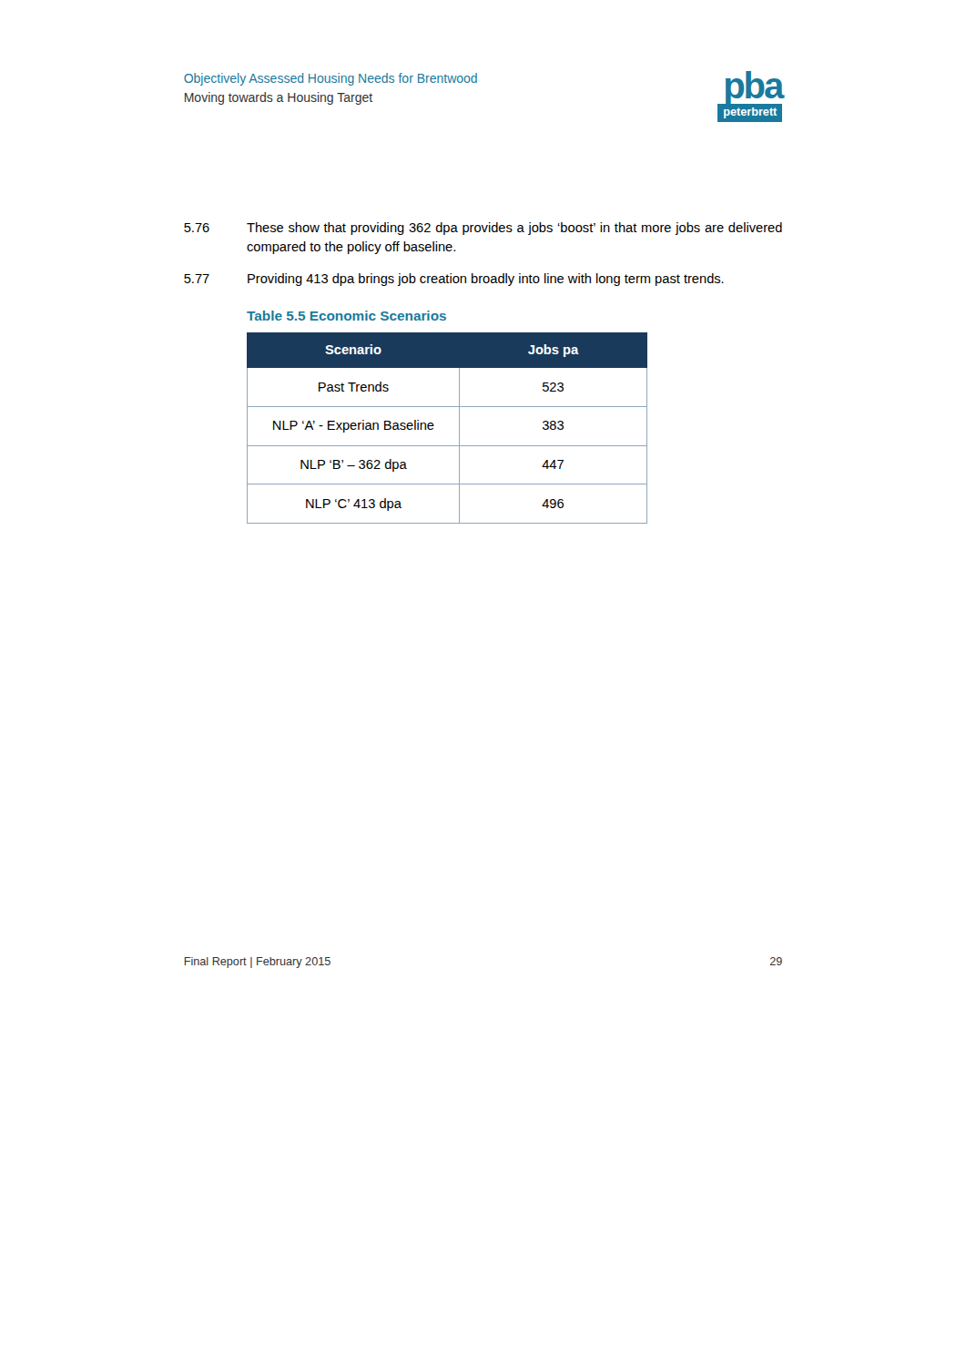Objectively Assessed Housing Needs for Brentwood
Moving towards a Housing Target
pba
peterbrett
5.76
These show that providing 362 dpa provides a jobs ‘boost’ in that more jobs are delivered compared to the policy off baseline.
5.77
Providing 413 dpa brings job creation broadly into line with long term past trends.
Table 5.5 Economic Scenarios
| Scenario | Jobs pa |
| --- | --- |
| Past Trends | 523 |
| NLP ‘A’ - Experian Baseline | 383 |
| NLP ‘B’ – 362 dpa | 447 |
| NLP ‘C’ 413 dpa | 496 |
Final Report | February 2015
29